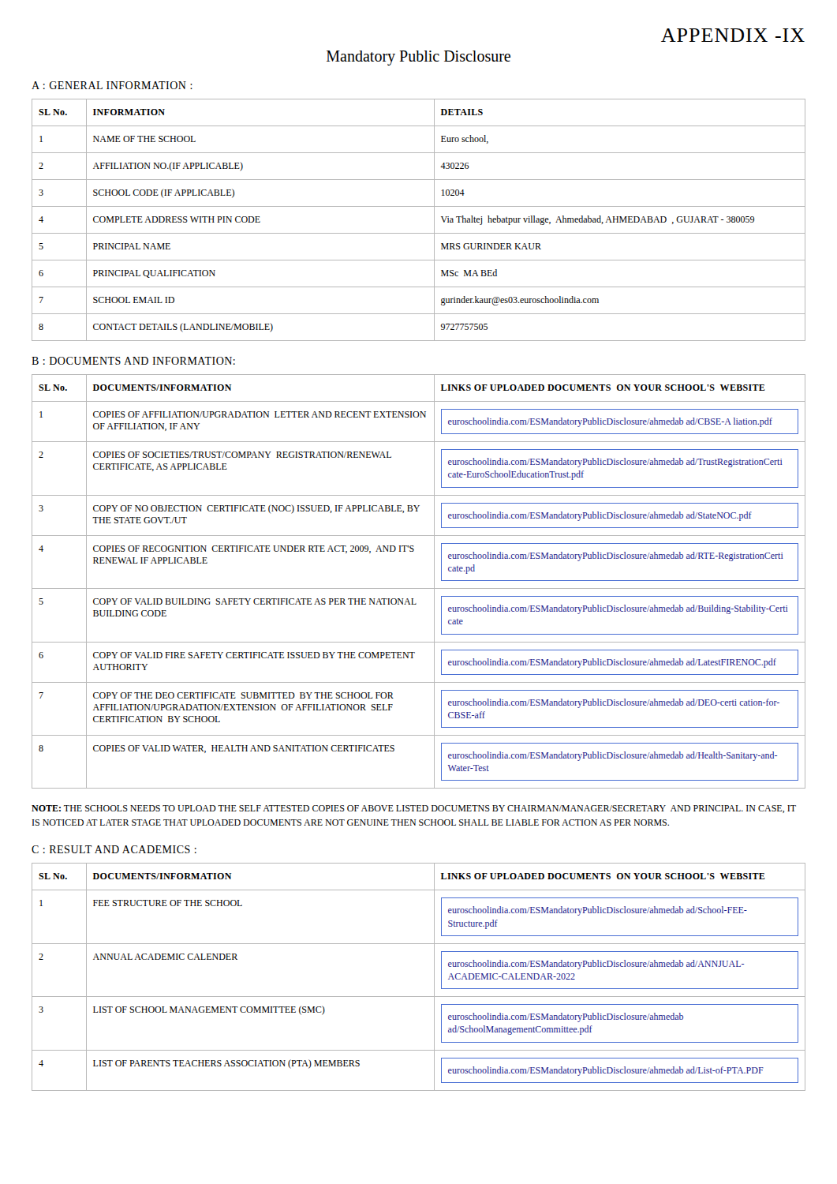APPENDIX -IX
Mandatory Public Disclosure
A : GENERAL INFORMATION :
| SL No. | INFORMATION | DETAILS |
| --- | --- | --- |
| 1 | NAME OF THE SCHOOL | Euro school, |
| 2 | AFFILIATION NO.(IF APPLICABLE) | 430226 |
| 3 | SCHOOL CODE (IF APPLICABLE) | 10204 |
| 4 | COMPLETE ADDRESS WITH PIN CODE | Via Thaltej hebatpur village, Ahmedabad, AHMEDABAD , GUJARAT - 380059 |
| 5 | PRINCIPAL NAME | MRS GURINDER KAUR |
| 6 | PRINCIPAL QUALIFICATION | MSc MA BEd |
| 7 | SCHOOL EMAIL ID | gurinder.kaur@es03.euroschoolindia.com |
| 8 | CONTACT DETAILS (LANDLINE/MOBILE) | 9727757505 |
B : DOCUMENTS AND INFORMATION:
| SL No. | DOCUMENTS/INFORMATION | LINKS OF UPLOADED DOCUMENTS ON YOUR SCHOOL'S WEBSITE |
| --- | --- | --- |
| 1 | COPIES OF AFFILIATION/UPGRADATION LETTER AND RECENT EXTENSION OF AFFILIATION, IF ANY | euroschoolindia.com/ESMandatoryPublicDisclosure/ahmedab ad/CBSE-A liation.pdf |
| 2 | COPIES OF SOCIETIES/TRUST/COMPANY REGISTRATION/RENEWAL CERTIFICATE, AS APPLICABLE | euroschoolindia.com/ESMandatoryPublicDisclosure/ahmedab ad/TrustRegistrationCerti cate-EuroSchoolEducationTrust.pdf |
| 3 | COPY OF NO OBJECTION CERTIFICATE (NOC) ISSUED, IF APPLICABLE, BY THE STATE GOVT./UT | euroschoolindia.com/ESMandatoryPublicDisclosure/ahmedab ad/StateNOC.pdf |
| 4 | COPIES OF RECOGNITION CERTIFICATE UNDER RTE ACT, 2009, AND IT'S RENEWAL IF APPLICABLE | euroschoolindia.com/ESMandatoryPublicDisclosure/ahmedab ad/RTE-RegistrationCerti cate.pd |
| 5 | COPY OF VALID BUILDING SAFETY CERTIFICATE AS PER THE NATIONAL BUILDING CODE | euroschoolindia.com/ESMandatoryPublicDisclosure/ahmedab ad/Building-Stability-Certi cate |
| 6 | COPY OF VALID FIRE SAFETY CERTIFICATE ISSUED BY THE COMPETENT AUTHORITY | euroschoolindia.com/ESMandatoryPublicDisclosure/ahmedab ad/LatestFIRENOC.pdf |
| 7 | COPY OF THE DEO CERTIFICATE SUBMITTED BY THE SCHOOL FOR AFFILIATION/UPGRADATION/EXTENSION OF AFFILIATIONOR SELF CERTIFICATION BY SCHOOL | euroschoolindia.com/ESMandatoryPublicDisclosure/ahmedab ad/DEO-certi cation-for-CBSE-aff |
| 8 | COPIES OF VALID WATER, HEALTH AND SANITATION CERTIFICATES | euroschoolindia.com/ESMandatoryPublicDisclosure/ahmedab ad/Health-Sanitary-and-Water-Test |
NOTE: THE SCHOOLS NEEDS TO UPLOAD THE SELF ATTESTED COPIES OF ABOVE LISTED DOCUMETNS BY CHAIRMAN/MANAGER/SECRETARY AND PRINCIPAL. IN CASE, IT IS NOTICED AT LATER STAGE THAT UPLOADED DOCUMENTS ARE NOT GENUINE THEN SCHOOL SHALL BE LIABLE FOR ACTION AS PER NORMS.
C : RESULT AND ACADEMICS :
| SL No. | DOCUMENTS/INFORMATION | LINKS OF UPLOADED DOCUMENTS ON YOUR SCHOOL'S WEBSITE |
| --- | --- | --- |
| 1 | FEE STRUCTURE OF THE SCHOOL | euroschoolindia.com/ESMandatoryPublicDisclosure/ahmedab ad/School-FEE-Structure.pdf |
| 2 | ANNUAL ACADEMIC CALENDER | euroschoolindia.com/ESMandatoryPublicDisclosure/ahmedab ad/ANNJUAL-ACADEMIC-CALENDAR-2022 |
| 3 | LIST OF SCHOOL MANAGEMENT COMMITTEE (SMC) | euroschoolindia.com/ESMandatoryPublicDisclosure/ahmedab ad/SchoolManagementCommittee.pdf |
| 4 | LIST OF PARENTS TEACHERS ASSOCIATION (PTA) MEMBERS | euroschoolindia.com/ESMandatoryPublicDisclosure/ahmedab ad/List-of-PTA.PDF |